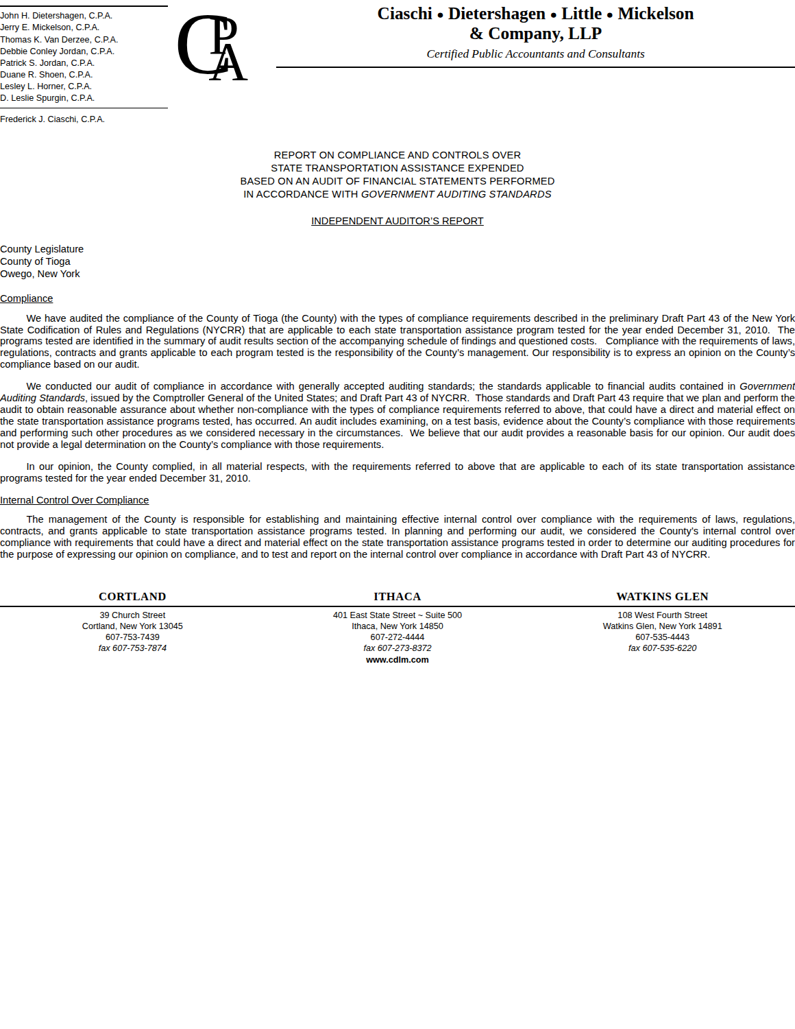John H. Dietershagen, C.P.A.
Jerry E. Mickelson, C.P.A.
Thomas K. Van Derzee, C.P.A.
Debbie Conley Jordan, C.P.A.
Patrick S. Jordan, C.P.A.
Duane R. Shoen, C.P.A.
Lesley L. Horner, C.P.A.
D. Leslie Spurgin, C.P.A.
Frederick J. Ciaschi, C.P.A.
C P A
Ciaschi ● Dietershagen ● Little ● Mickelson
& Company, LLP
Certified Public Accountants and Consultants
REPORT ON COMPLIANCE AND CONTROLS OVER
STATE TRANSPORTATION ASSISTANCE EXPENDED
BASED ON AN AUDIT OF FINANCIAL STATEMENTS PERFORMED
IN ACCORDANCE WITH GOVERNMENT AUDITING STANDARDS
INDEPENDENT AUDITOR’S REPORT
County Legislature
County of Tioga
Owego, New York
Compliance
We have audited the compliance of the County of Tioga (the County) with the types of compliance requirements described in the preliminary Draft Part 43 of the New York State Codification of Rules and Regulations (NYCRR) that are applicable to each state transportation assistance program tested for the year ended December 31, 2010. The programs tested are identified in the summary of audit results section of the accompanying schedule of findings and questioned costs. Compliance with the requirements of laws, regulations, contracts and grants applicable to each program tested is the responsibility of the County’s management. Our responsibility is to express an opinion on the County’s compliance based on our audit.
We conducted our audit of compliance in accordance with generally accepted auditing standards; the standards applicable to financial audits contained in Government Auditing Standards, issued by the Comptroller General of the United States; and Draft Part 43 of NYCRR. Those standards and Draft Part 43 require that we plan and perform the audit to obtain reasonable assurance about whether non-compliance with the types of compliance requirements referred to above, that could have a direct and material effect on the state transportation assistance programs tested, has occurred. An audit includes examining, on a test basis, evidence about the County’s compliance with those requirements and performing such other procedures as we considered necessary in the circumstances. We believe that our audit provides a reasonable basis for our opinion. Our audit does not provide a legal determination on the County’s compliance with those requirements.
In our opinion, the County complied, in all material respects, with the requirements referred to above that are applicable to each of its state transportation assistance programs tested for the year ended December 31, 2010.
Internal Control Over Compliance
The management of the County is responsible for establishing and maintaining effective internal control over compliance with the requirements of laws, regulations, contracts, and grants applicable to state transportation assistance programs tested. In planning and performing our audit, we considered the County’s internal control over compliance with requirements that could have a direct and material effect on the state transportation assistance programs tested in order to determine our auditing procedures for the purpose of expressing our opinion on compliance, and to test and report on the internal control over compliance in accordance with Draft Part 43 of NYCRR.
CORTLAND ITHACA WATKINS GLEN
39 Church Street
Cortland, New York 13045
607-753-7439
fax 607-753-7874
401 East State Street ~ Suite 500
Ithaca, New York 14850
607-272-4444
fax 607-273-8372
www.cdlm.com
108 West Fourth Street
Watkins Glen, New York 14891
607-535-4443
fax 607-535-6220